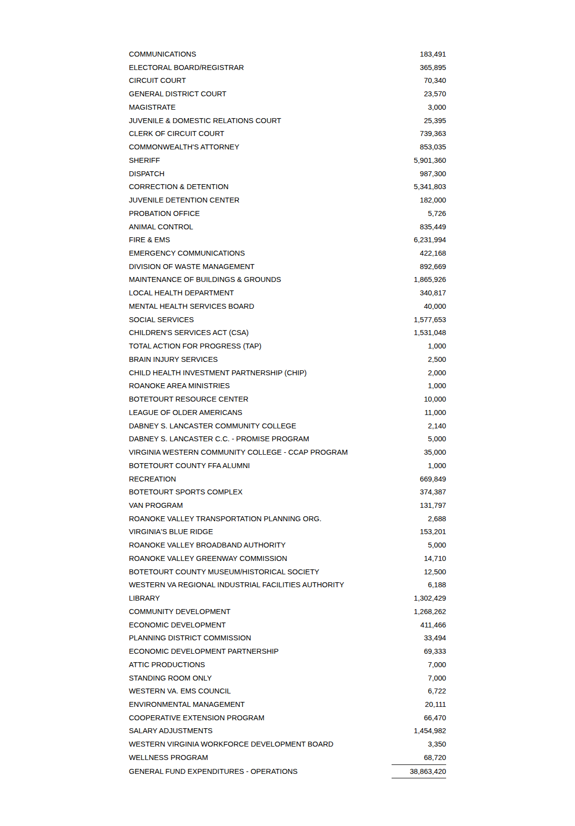| COMMUNICATIONS | 183,491 |
| ELECTORAL BOARD/REGISTRAR | 365,895 |
| CIRCUIT COURT | 70,340 |
| GENERAL DISTRICT COURT | 23,570 |
| MAGISTRATE | 3,000 |
| JUVENILE & DOMESTIC RELATIONS COURT | 25,395 |
| CLERK OF CIRCUIT COURT | 739,363 |
| COMMONWEALTH'S ATTORNEY | 853,035 |
| SHERIFF | 5,901,360 |
| DISPATCH | 987,300 |
| CORRECTION & DETENTION | 5,341,803 |
| JUVENILE DETENTION CENTER | 182,000 |
| PROBATION OFFICE | 5,726 |
| ANIMAL CONTROL | 835,449 |
| FIRE & EMS | 6,231,994 |
| EMERGENCY COMMUNICATIONS | 422,168 |
| DIVISION OF WASTE MANAGEMENT | 892,669 |
| MAINTENANCE OF BUILDINGS & GROUNDS | 1,865,926 |
| LOCAL HEALTH DEPARTMENT | 340,817 |
| MENTAL HEALTH SERVICES BOARD | 40,000 |
| SOCIAL SERVICES | 1,577,653 |
| CHILDREN'S SERVICES ACT (CSA) | 1,531,048 |
| TOTAL ACTION FOR PROGRESS (TAP) | 1,000 |
| BRAIN INJURY SERVICES | 2,500 |
| CHILD HEALTH INVESTMENT PARTNERSHIP (CHIP) | 2,000 |
| ROANOKE AREA MINISTRIES | 1,000 |
| BOTETOURT RESOURCE CENTER | 10,000 |
| LEAGUE OF OLDER AMERICANS | 11,000 |
| DABNEY S. LANCASTER COMMUNITY COLLEGE | 2,140 |
| DABNEY S. LANCASTER C.C. - PROMISE PROGRAM | 5,000 |
| VIRGINIA WESTERN COMMUNITY COLLEGE - CCAP PROGRAM | 35,000 |
| BOTETOURT COUNTY FFA ALUMNI | 1,000 |
| RECREATION | 669,849 |
| BOTETOURT SPORTS COMPLEX | 374,387 |
| VAN PROGRAM | 131,797 |
| ROANOKE VALLEY TRANSPORTATION PLANNING ORG. | 2,688 |
| VIRGINIA'S BLUE RIDGE | 153,201 |
| ROANOKE VALLEY BROADBAND AUTHORITY | 5,000 |
| ROANOKE VALLEY GREENWAY COMMISSION | 14,710 |
| BOTETOURT COUNTY MUSEUM/HISTORICAL SOCIETY | 12,500 |
| WESTERN VA REGIONAL INDUSTRIAL FACILITIES AUTHORITY | 6,188 |
| LIBRARY | 1,302,429 |
| COMMUNITY DEVELOPMENT | 1,268,262 |
| ECONOMIC DEVELOPMENT | 411,466 |
| PLANNING DISTRICT COMMISSION | 33,494 |
| ECONOMIC DEVELOPMENT PARTNERSHIP | 69,333 |
| ATTIC PRODUCTIONS | 7,000 |
| STANDING ROOM ONLY | 7,000 |
| WESTERN VA. EMS COUNCIL | 6,722 |
| ENVIRONMENTAL MANAGEMENT | 20,111 |
| COOPERATIVE EXTENSION PROGRAM | 66,470 |
| SALARY ADJUSTMENTS | 1,454,982 |
| WESTERN VIRGINIA WORKFORCE DEVELOPMENT BOARD | 3,350 |
| WELLNESS PROGRAM | 68,720 |
| GENERAL FUND EXPENDITURES - OPERATIONS | 38,863,420 |